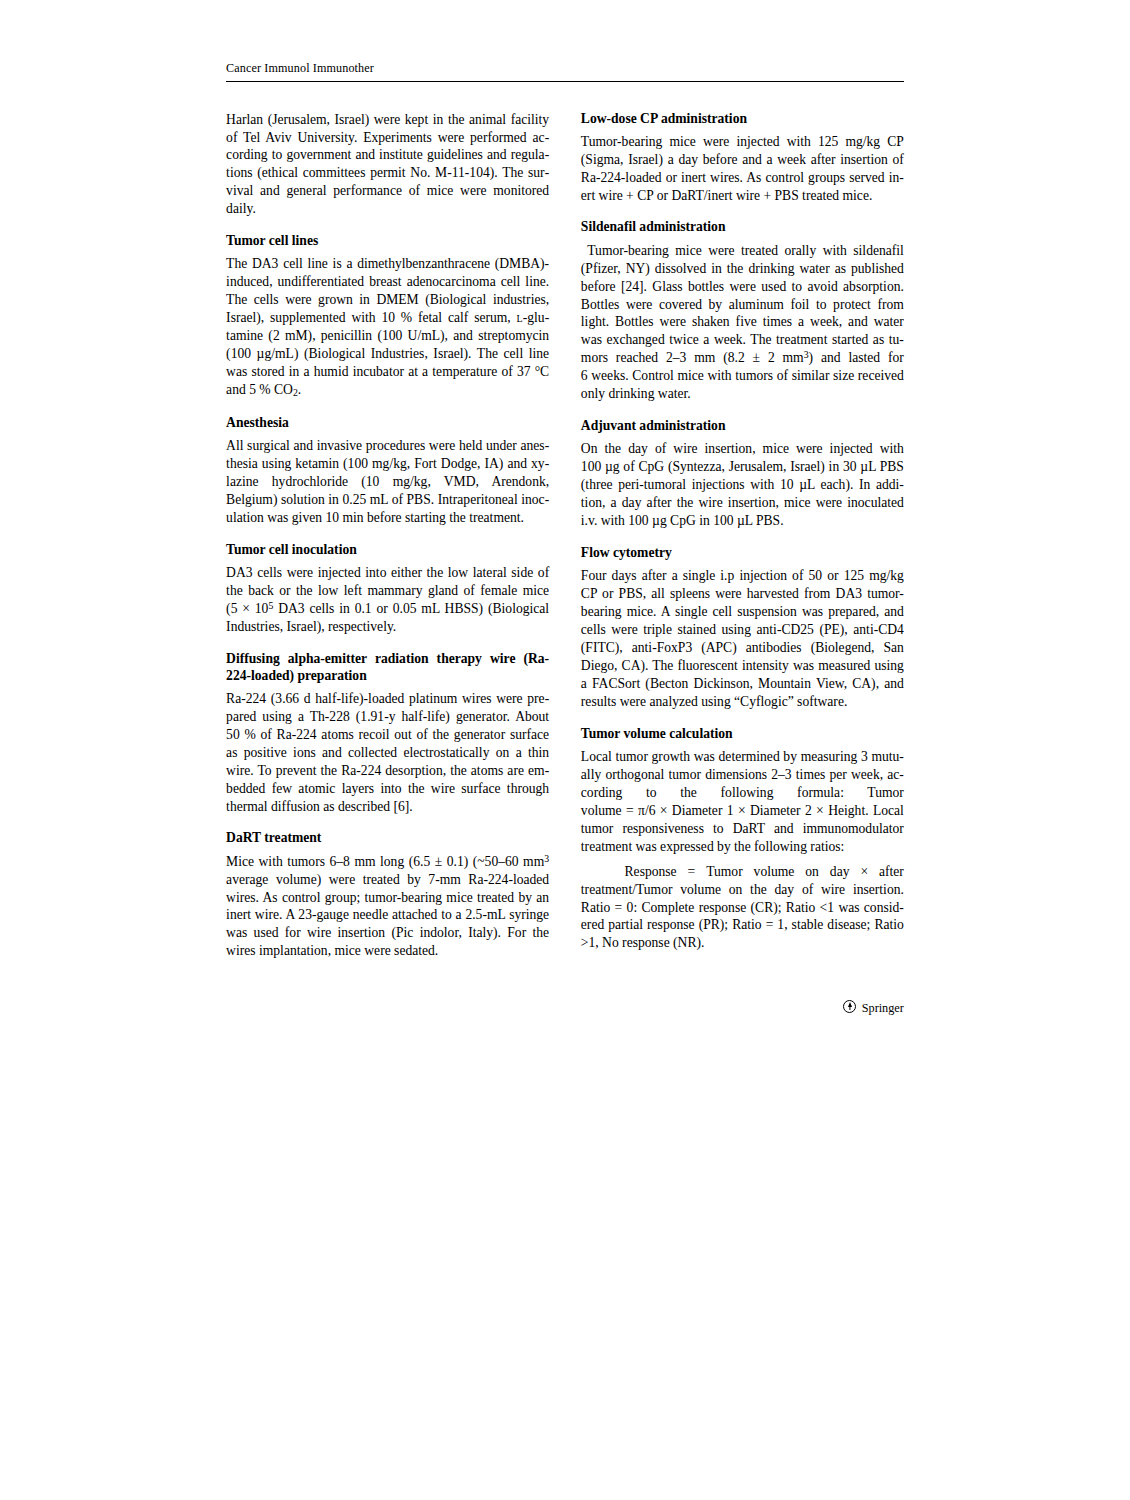Cancer Immunol Immunother
Harlan (Jerusalem, Israel) were kept in the animal facility of Tel Aviv University. Experiments were performed according to government and institute guidelines and regulations (ethical committees permit No. M-11-104). The survival and general performance of mice were monitored daily.
Tumor cell lines
The DA3 cell line is a dimethylbenzanthracene (DMBA)-induced, undifferentiated breast adenocarcinoma cell line. The cells were grown in DMEM (Biological industries, Israel), supplemented with 10 % fetal calf serum, l-glutamine (2 mM), penicillin (100 U/mL), and streptomycin (100 µg/mL) (Biological Industries, Israel). The cell line was stored in a humid incubator at a temperature of 37 °C and 5 % CO2.
Anesthesia
All surgical and invasive procedures were held under anesthesia using ketamin (100 mg/kg, Fort Dodge, IA) and xylazine hydrochloride (10 mg/kg, VMD, Arendonk, Belgium) solution in 0.25 mL of PBS. Intraperitoneal inoculation was given 10 min before starting the treatment.
Tumor cell inoculation
DA3 cells were injected into either the low lateral side of the back or the low left mammary gland of female mice (5 × 105 DA3 cells in 0.1 or 0.05 mL HBSS) (Biological Industries, Israel), respectively.
Diffusing alpha-emitter radiation therapy wire (Ra-224-loaded) preparation
Ra-224 (3.66 d half-life)-loaded platinum wires were prepared using a Th-228 (1.91-y half-life) generator. About 50 % of Ra-224 atoms recoil out of the generator surface as positive ions and collected electrostatically on a thin wire. To prevent the Ra-224 desorption, the atoms are embedded few atomic layers into the wire surface through thermal diffusion as described [6].
DaRT treatment
Mice with tumors 6–8 mm long (6.5 ± 0.1) (~50–60 mm3 average volume) were treated by 7-mm Ra-224-loaded wires. As control group; tumor-bearing mice treated by an inert wire. A 23-gauge needle attached to a 2.5-mL syringe was used for wire insertion (Pic indolor, Italy). For the wires implantation, mice were sedated.
Low-dose CP administration
Tumor-bearing mice were injected with 125 mg/kg CP (Sigma, Israel) a day before and a week after insertion of Ra-224-loaded or inert wires. As control groups served inert wire + CP or DaRT/inert wire + PBS treated mice.
Sildenafil administration
Tumor-bearing mice were treated orally with sildenafil (Pfizer, NY) dissolved in the drinking water as published before [24]. Glass bottles were used to avoid absorption. Bottles were covered by aluminum foil to protect from light. Bottles were shaken five times a week, and water was exchanged twice a week. The treatment started as tumors reached 2–3 mm (8.2 ± 2 mm3) and lasted for 6 weeks. Control mice with tumors of similar size received only drinking water.
Adjuvant administration
On the day of wire insertion, mice were injected with 100 µg of CpG (Syntezza, Jerusalem, Israel) in 30 µL PBS (three peri-tumoral injections with 10 µL each). In addition, a day after the wire insertion, mice were inoculated i.v. with 100 µg CpG in 100 µL PBS.
Flow cytometry
Four days after a single i.p injection of 50 or 125 mg/kg CP or PBS, all spleens were harvested from DA3 tumor-bearing mice. A single cell suspension was prepared, and cells were triple stained using anti-CD25 (PE), anti-CD4 (FITC), anti-FoxP3 (APC) antibodies (Biolegend, San Diego, CA). The fluorescent intensity was measured using a FACSort (Becton Dickinson, Mountain View, CA), and results were analyzed using “Cyflogic” software.
Tumor volume calculation
Local tumor growth was determined by measuring 3 mutually orthogonal tumor dimensions 2–3 times per week, according to the following formula: Tumor volume = π/6 × Diameter 1 × Diameter 2 × Height. Local tumor responsiveness to DaRT and immunomodulator treatment was expressed by the following ratios:
Response = Tumor volume on day × after treatment/Tumor volume on the day of wire insertion. Ratio = 0: Complete response (CR); Ratio <1 was considered partial response (PR); Ratio = 1, stable disease; Ratio >1, No response (NR).
Springer